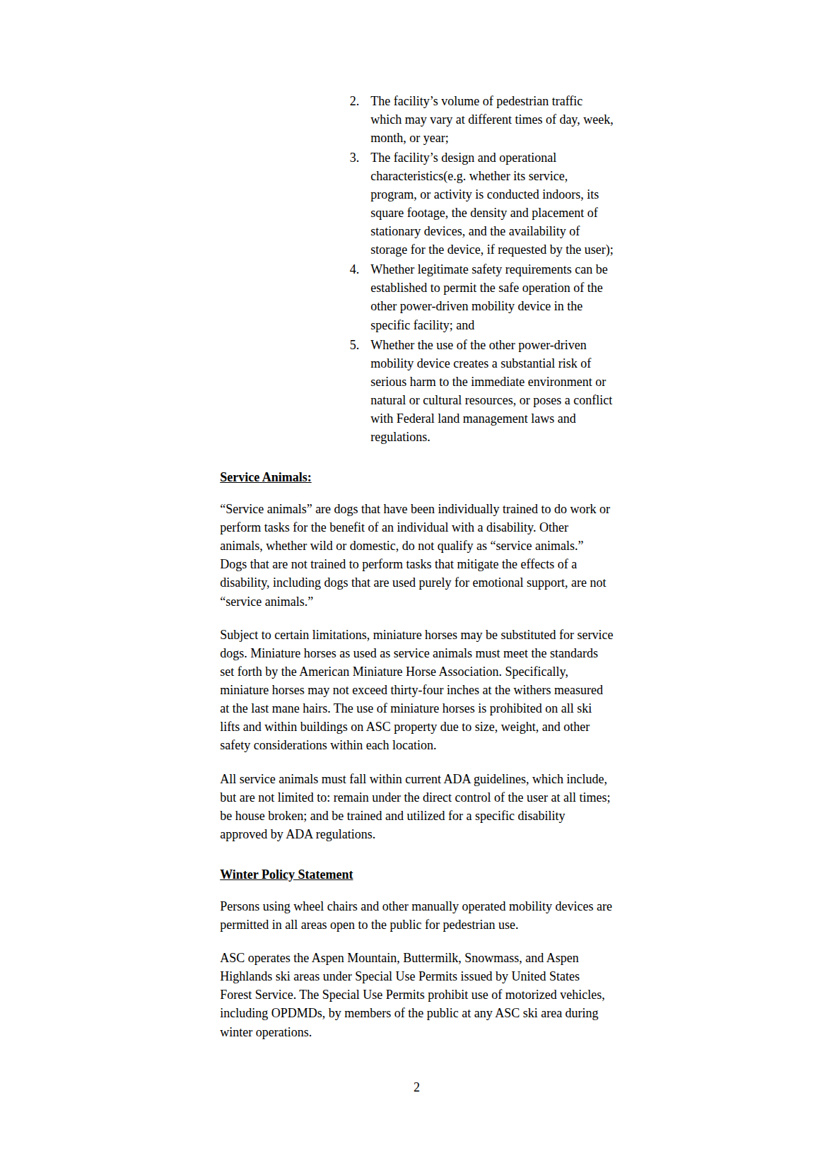The facility’s volume of pedestrian traffic which may vary at different times of day, week, month, or year;
The facility’s design and operational characteristics(e.g. whether its service, program, or activity is conducted indoors, its square footage, the density and placement of stationary devices, and the availability of storage for the device, if requested by the user);
Whether legitimate safety requirements can be established to permit the safe operation of the other power-driven mobility device in the specific facility; and
Whether the use of the other power-driven mobility device creates a substantial risk of serious harm to the immediate environment or natural or cultural resources, or poses a conflict with Federal land management laws and regulations.
Service Animals:
“Service animals” are dogs that have been individually trained to do work or perform tasks for the benefit of an individual with a disability. Other animals, whether wild or domestic, do not qualify as “service animals.” Dogs that are not trained to perform tasks that mitigate the effects of a disability, including dogs that are used purely for emotional support, are not “service animals.”
Subject to certain limitations, miniature horses may be substituted for service dogs. Miniature horses as used as service animals must meet the standards set forth by the American Miniature Horse Association. Specifically, miniature horses may not exceed thirty-four inches at the withers measured at the last mane hairs. The use of miniature horses is prohibited on all ski lifts and within buildings on ASC property due to size, weight, and other safety considerations within each location.
All service animals must fall within current ADA guidelines, which include, but are not limited to: remain under the direct control of the user at all times; be house broken; and be trained and utilized for a specific disability approved by ADA regulations.
Winter Policy Statement
Persons using wheel chairs and other manually operated mobility devices are permitted in all areas open to the public for pedestrian use.
ASC operates the Aspen Mountain, Buttermilk, Snowmass, and Aspen Highlands ski areas under Special Use Permits issued by United States Forest Service. The Special Use Permits prohibit use of motorized vehicles, including OPDMDs, by members of the public at any ASC ski area during winter operations.
2